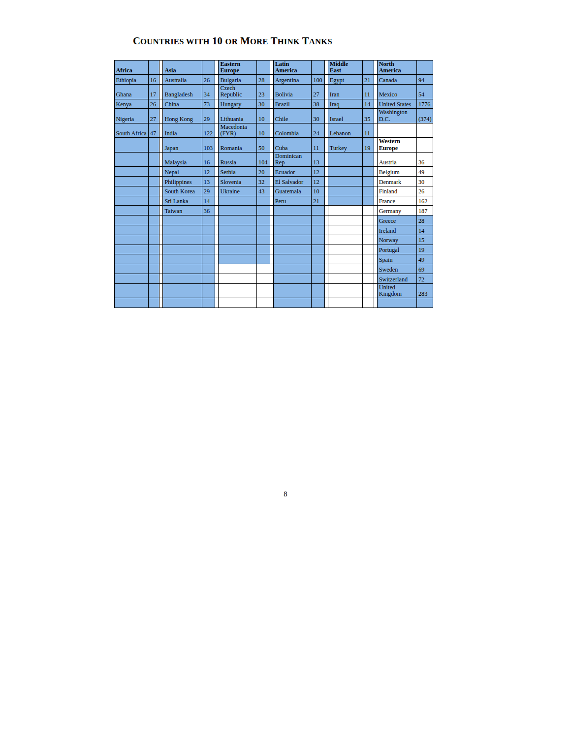COUNTRIES WITH 10 OR MORE THINK TANKS
| Africa | | | Asia | | | Eastern Europe | | | Latin America | | | Middle East | | | North America | |
| Ethiopia | 16 | | Australia | 26 | | Bulgaria | 28 | | Argentina | 100 | | Egypt | 21 | | Canada | 94 |
| Ghana | 17 | | Bangladesh | 34 | | Czech Republic | 23 | | Bolivia | 27 | | Iran | 11 | | Mexico | 54 |
| Kenya | 26 | | China | 73 | | Hungary | 30 | | Brazil | 38 | | Iraq | 14 | | United States | 1776 |
| Nigeria | 27 | | Hong Kong | 29 | | Lithuania | 10 | | Chile | 30 | | Israel | 35 | | Washington D.C. | (374) |
| South Africa | 47 | | India | 122 | | Macedonia (FYR) | 10 | | Colombia | 24 | | Lebanon | 11 | | | |
| | | | Japan | 103 | | Romania | 50 | | Cuba | 11 | | Turkey | 19 | | Western Europe | |
| | | | Malaysia | 16 | | Russia | 104 | | Dominican Rep | 13 | | | | | Austria | 36 |
| | | | Nepal | 12 | | Serbia | 20 | | Ecuador | 12 | | | | | Belgium | 49 |
| | | | Philippines | 13 | | Slovenia | 32 | | El Salvador | 12 | | | | | Denmark | 30 |
| | | | South Korea | 29 | | Ukraine | 43 | | Guatemala | 10 | | | | | Finland | 26 |
| | | | Sri Lanka | 14 | | | | | Peru | 21 | | | | | France | 162 |
| | | | Taiwan | 36 | | | | | | | | | | | Germany | 187 |
| | | | | | | | | | | | | | | | Greece | 28 |
| | | | | | | | | | | | | | | | Ireland | 14 |
| | | | | | | | | | | | | | | | Norway | 15 |
| | | | | | | | | | | | | | | | Portugal | 19 |
| | | | | | | | | | | | | | | | Spain | 49 |
| | | | | | | | | | | | | | | | Sweden | 69 |
| | | | | | | | | | | | | | | | Switzerland | 72 |
| | | | | | | | | | | | | | | | United Kingdom | 283 |
8